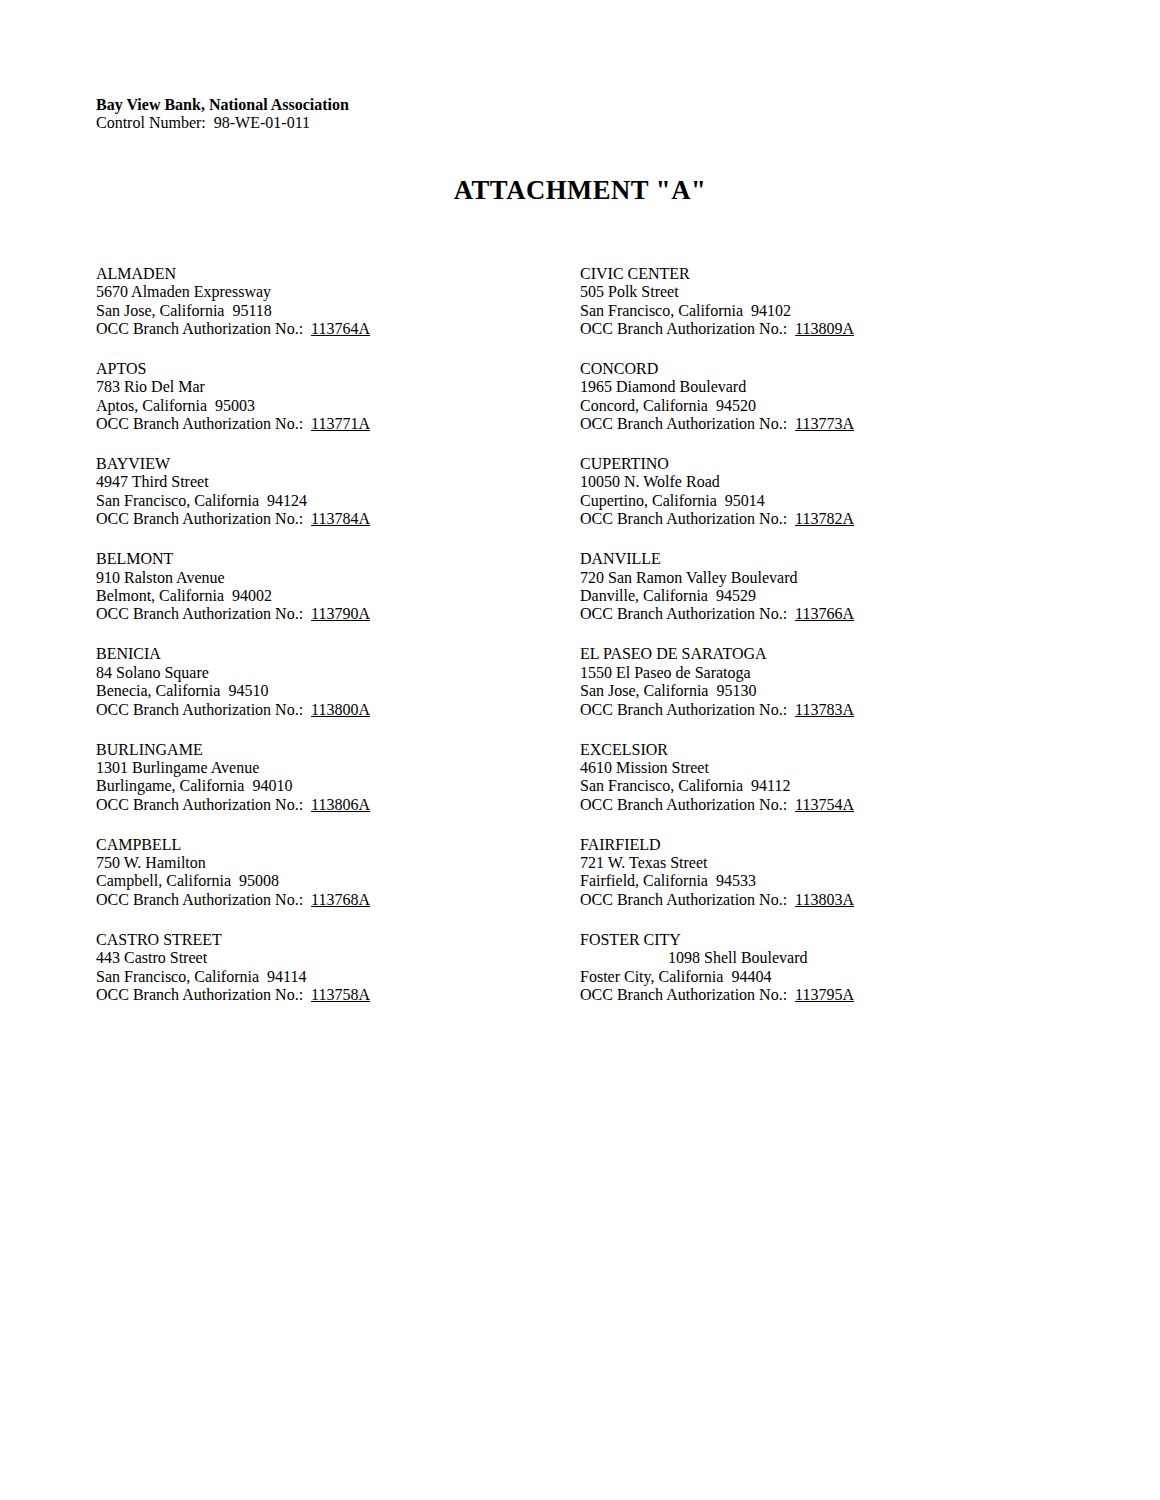Bay View Bank, National Association
Control Number: 98-WE-01-011
ATTACHMENT "A"
| ALMADEN 5670 Almaden Expressway San Jose, California 95118 OCC Branch Authorization No.: 113764A | CIVIC CENTER 505 Polk Street San Francisco, California 94102 OCC Branch Authorization No.: 113809A |
| APTOS 783 Rio Del Mar Aptos, California 95003 OCC Branch Authorization No.: 113771A | CONCORD 1965 Diamond Boulevard Concord, California 94520 OCC Branch Authorization No.: 113773A |
| BAYVIEW 4947 Third Street San Francisco, California 94124 OCC Branch Authorization No.: 113784A | CUPERTINO 10050 N. Wolfe Road Cupertino, California 95014 OCC Branch Authorization No.: 113782A |
| BELMONT 910 Ralston Avenue Belmont, California 94002 OCC Branch Authorization No.: 113790A | DANVILLE 720 San Ramon Valley Boulevard Danville, California 94529 OCC Branch Authorization No.: 113766A |
| BENICIA 84 Solano Square Benecia, California 94510 OCC Branch Authorization No.: 113800A | EL PASEO de SARATOGA 1550 El Paseo de Saratoga San Jose, California 95130 OCC Branch Authorization No.: 113783A |
| BURLINGAME 1301 Burlingame Avenue Burlingame, California 94010 OCC Branch Authorization No.: 113806A | EXCELSIOR 4610 Mission Street San Francisco, California 94112 OCC Branch Authorization No.: 113754A |
| CAMPBELL 750 W. Hamilton Campbell, California 95008 OCC Branch Authorization No.: 113768A | FAIRFIELD 721 W. Texas Street Fairfield, California 94533 OCC Branch Authorization No.: 113803A |
| CASTRO STREET 443 Castro Street San Francisco, California 94114 OCC Branch Authorization No.: 113758A | FOSTER CITY 1098 Shell Boulevard Foster City, California 94404 OCC Branch Authorization No.: 113795A |